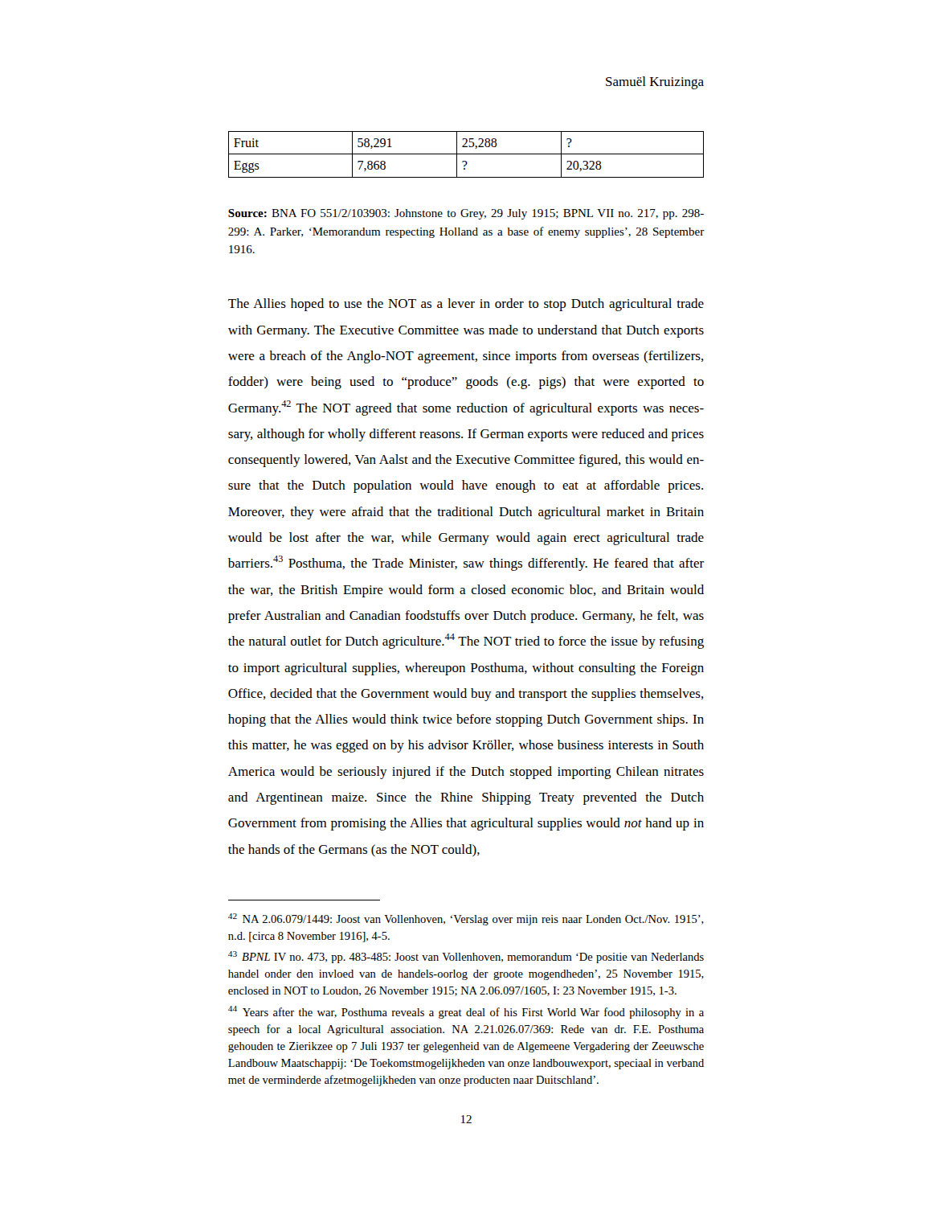Samuël Kruizinga
| Fruit | 58,291 | 25,288 | ? |
| Eggs | 7,868 | ? | 20,328 |
Source: BNA FO 551/2/103903: Johnstone to Grey, 29 July 1915; BPNL VII no. 217, pp. 298-299: A. Parker, ‘Memorandum respecting Holland as a base of enemy supplies’, 28 September 1916.
The Allies hoped to use the NOT as a lever in order to stop Dutch agricultural trade with Germany. The Executive Committee was made to understand that Dutch exports were a breach of the Anglo-NOT agreement, since imports from overseas (fertilizers, fodder) were being used to “produce” goods (e.g. pigs) that were exported to Germany.42 The NOT agreed that some reduction of agricultural exports was necessary, although for wholly different reasons. If German exports were reduced and prices consequently lowered, Van Aalst and the Executive Committee figured, this would ensure that the Dutch population would have enough to eat at affordable prices. Moreover, they were afraid that the traditional Dutch agricultural market in Britain would be lost after the war, while Germany would again erect agricultural trade barriers.43 Posthuma, the Trade Minister, saw things differently. He feared that after the war, the British Empire would form a closed economic bloc, and Britain would prefer Australian and Canadian foodstuffs over Dutch produce. Germany, he felt, was the natural outlet for Dutch agriculture.44 The NOT tried to force the issue by refusing to import agricultural supplies, whereupon Posthuma, without consulting the Foreign Office, decided that the Government would buy and transport the supplies themselves, hoping that the Allies would think twice before stopping Dutch Government ships. In this matter, he was egged on by his advisor Kröller, whose business interests in South America would be seriously injured if the Dutch stopped importing Chilean nitrates and Argentinean maize. Since the Rhine Shipping Treaty prevented the Dutch Government from promising the Allies that agricultural supplies would not hand up in the hands of the Germans (as the NOT could),
42 NA 2.06.079/1449: Joost van Vollenhoven, ‘Verslag over mijn reis naar Londen Oct./Nov. 1915’, n.d. [circa 8 November 1916], 4-5.
43 BPNL IV no. 473, pp. 483-485: Joost van Vollenhoven, memorandum ‘De positie van Nederlands handel onder den invloed van de handels-oorlog der groote mogendheden’, 25 November 1915, enclosed in NOT to Loudon, 26 November 1915; NA 2.06.097/1605, I: 23 November 1915, 1-3.
44 Years after the war, Posthuma reveals a great deal of his First World War food philosophy in a speech for a local Agricultural association. NA 2.21.026.07/369: Rede van dr. F.E. Posthuma gehouden te Zierikzee op 7 Juli 1937 ter gelegenheid van de Algemeene Vergadering der Zeeuwsche Landbouw Maatschappij: ‘De Toekomstmogelijkheden van onze landbouwexport, speciaal in verband met de verminderde afzetmogelijkheden van onze producten naar Duitschland’.
12